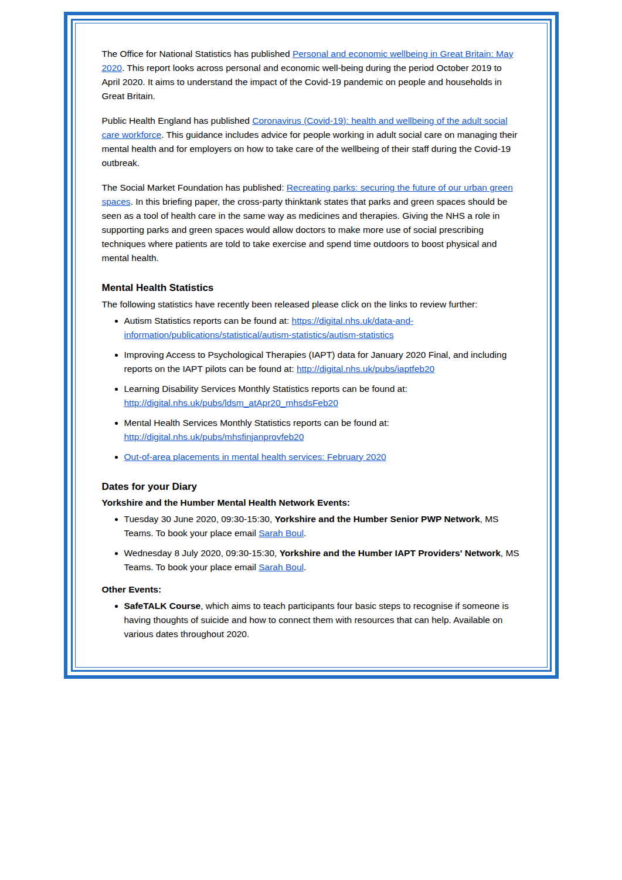The Office for National Statistics has published Personal and economic wellbeing in Great Britain: May 2020. This report looks across personal and economic well-being during the period October 2019 to April 2020. It aims to understand the impact of the Covid-19 pandemic on people and households in Great Britain.
Public Health England has published Coronavirus (Covid-19): health and wellbeing of the adult social care workforce. This guidance includes advice for people working in adult social care on managing their mental health and for employers on how to take care of the wellbeing of their staff during the Covid-19 outbreak.
The Social Market Foundation has published: Recreating parks: securing the future of our urban green spaces. In this briefing paper, the cross-party thinktank states that parks and green spaces should be seen as a tool of health care in the same way as medicines and therapies. Giving the NHS a role in supporting parks and green spaces would allow doctors to make more use of social prescribing techniques where patients are told to take exercise and spend time outdoors to boost physical and mental health.
Mental Health Statistics
The following statistics have recently been released please click on the links to review further:
Autism Statistics reports can be found at: https://digital.nhs.uk/data-and-information/publications/statistical/autism-statistics/autism-statistics
Improving Access to Psychological Therapies (IAPT) data for January 2020 Final, and including reports on the IAPT pilots can be found at: http://digital.nhs.uk/pubs/iaptfeb20
Learning Disability Services Monthly Statistics reports can be found at: http://digital.nhs.uk/pubs/ldsm_atApr20_mhsdsFeb20
Mental Health Services Monthly Statistics reports can be found at: http://digital.nhs.uk/pubs/mhsfinjanprovfeb20
Out-of-area placements in mental health services: February 2020
Dates for your Diary
Yorkshire and the Humber Mental Health Network Events:
Tuesday 30 June 2020, 09:30-15:30, Yorkshire and the Humber Senior PWP Network, MS Teams. To book your place email Sarah Boul.
Wednesday 8 July 2020, 09:30-15:30, Yorkshire and the Humber IAPT Providers' Network, MS Teams. To book your place email Sarah Boul.
Other Events:
SafeTALK Course, which aims to teach participants four basic steps to recognise if someone is having thoughts of suicide and how to connect them with resources that can help. Available on various dates throughout 2020.